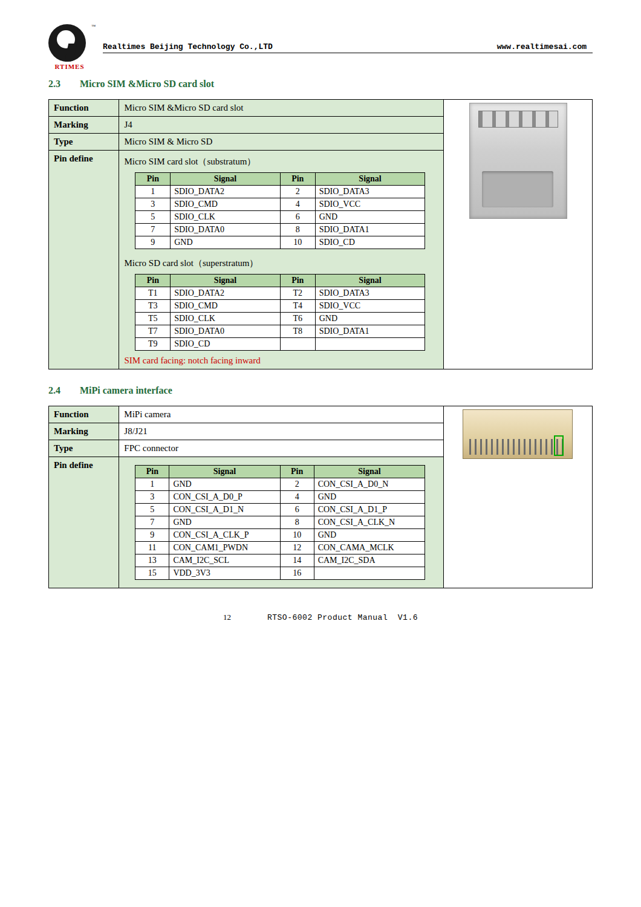™
RTIMES
Realtimes Beijing Technology Co.,LTD www.realtimesai.com
2.3 Micro SIM &Micro SD card slot
| Function | Micro SIM &Micro SD card slot | |
| Marking | J4 |
| Type | Micro SIM & Micro SD |
| Pin define | Micro SIM card slot（substratum） / Pin / Signal / Pin / Signal / / --- / --- / --- / --- / / 1 / SDIO_DATA2 / 2 / SDIO_DATA3 / / 3 / SDIO_CMD / 4 / SDIO_VCC / / 5 / SDIO_CLK / 6 / GND / / 7 / SDIO_DATA0 / 8 / SDIO_DATA1 / / 9 / GND / 10 / SDIO_CD / Micro SD card slot（superstratum） / Pin / Signal / Pin / Signal / / --- / --- / --- / --- / / T1 / SDIO_DATA2 / T2 / SDIO_DATA3 / / T3 / SDIO_CMD / T4 / SDIO_VCC / / T5 / SDIO_CLK / T6 / GND / / T7 / SDIO_DATA0 / T8 / SDIO_DATA1 / / T9 / SDIO_CD / / / SIM card facing: notch facing inward |
2.4 MiPi camera interface
| Function | MiPi camera | |
| Marking | J8/J21 |
| Type | FPC connector |
| Pin define | / Pin / Signal / Pin / Signal / / --- / --- / --- / --- / / 1 / GND / 2 / CON_CSI_A_D0_N / / 3 / CON_CSI_A_D0_P / 4 / GND / / 5 / CON_CSI_A_D1_N / 6 / CON_CSI_A_D1_P / / 7 / GND / 8 / CON_CSI_A_CLK_N / / 9 / CON_CSI_A_CLK_P / 10 / GND / / 11 / CON_CAM1_PWDN / 12 / CON_CAMA_MCLK / / 13 / CAM_I2C_SCL / 14 / CAM_I2C_SDA / / 15 / VDD_3V3 / 16 / / |
12 RTSO-6002 Product Manual V1.6